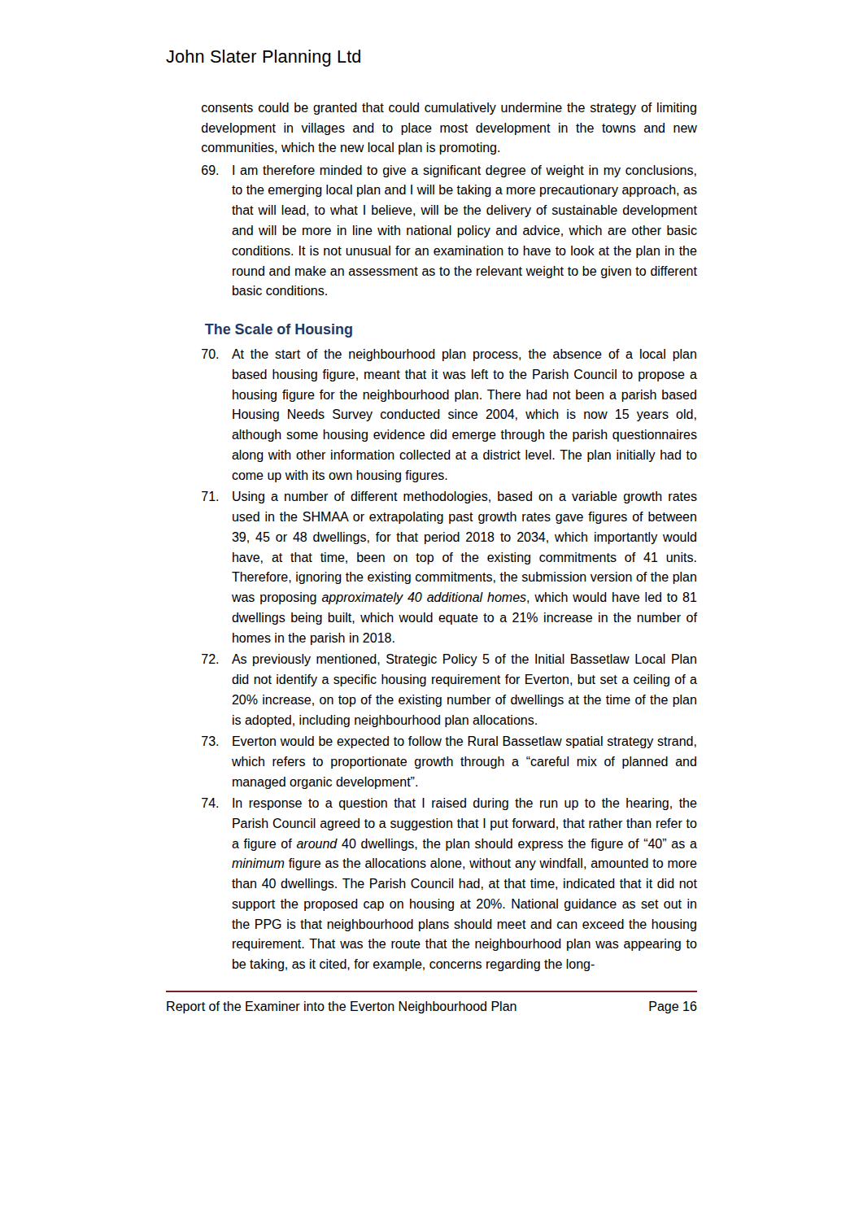John Slater Planning Ltd
consents could be granted that could cumulatively undermine the strategy of limiting development in villages and to place most development in the towns and new communities, which the new local plan is promoting.
69. I am therefore minded to give a significant degree of weight in my conclusions, to the emerging local plan and I will be taking a more precautionary approach, as that will lead, to what I believe, will be the delivery of sustainable development and will be more in line with national policy and advice, which are other basic conditions. It is not unusual for an examination to have to look at the plan in the round and make an assessment as to the relevant weight to be given to different basic conditions.
The Scale of Housing
70. At the start of the neighbourhood plan process, the absence of a local plan based housing figure, meant that it was left to the Parish Council to propose a housing figure for the neighbourhood plan. There had not been a parish based Housing Needs Survey conducted since 2004, which is now 15 years old, although some housing evidence did emerge through the parish questionnaires along with other information collected at a district level. The plan initially had to come up with its own housing figures.
71. Using a number of different methodologies, based on a variable growth rates used in the SHMAA or extrapolating past growth rates gave figures of between 39, 45 or 48 dwellings, for that period 2018 to 2034, which importantly would have, at that time, been on top of the existing commitments of 41 units. Therefore, ignoring the existing commitments, the submission version of the plan was proposing approximately 40 additional homes, which would have led to 81 dwellings being built, which would equate to a 21% increase in the number of homes in the parish in 2018.
72. As previously mentioned, Strategic Policy 5 of the Initial Bassetlaw Local Plan did not identify a specific housing requirement for Everton, but set a ceiling of a 20% increase, on top of the existing number of dwellings at the time of the plan is adopted, including neighbourhood plan allocations.
73. Everton would be expected to follow the Rural Bassetlaw spatial strategy strand, which refers to proportionate growth through a “careful mix of planned and managed organic development”.
74. In response to a question that I raised during the run up to the hearing, the Parish Council agreed to a suggestion that I put forward, that rather than refer to a figure of around 40 dwellings, the plan should express the figure of “40” as a minimum figure as the allocations alone, without any windfall, amounted to more than 40 dwellings. The Parish Council had, at that time, indicated that it did not support the proposed cap on housing at 20%. National guidance as set out in the PPG is that neighbourhood plans should meet and can exceed the housing requirement. That was the route that the neighbourhood plan was appearing to be taking, as it cited, for example, concerns regarding the long-
Report of the Examiner into the Everton Neighbourhood Plan Page 16